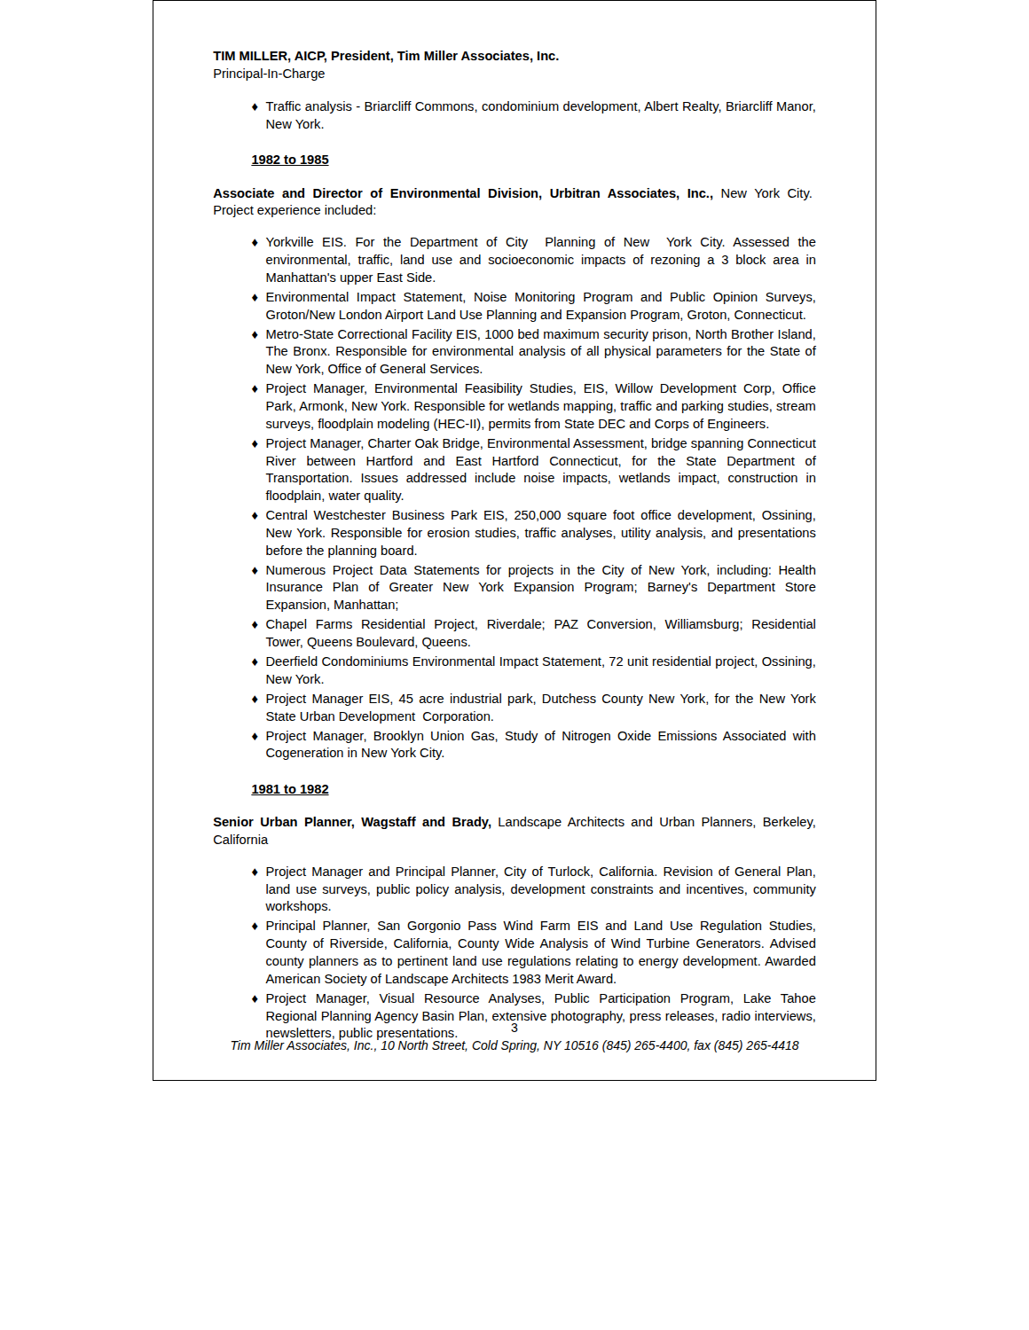TIM MILLER, AICP, President, Tim Miller Associates, Inc.
Principal-In-Charge
Traffic analysis - Briarcliff Commons, condominium development, Albert Realty, Briarcliff Manor, New York.
1982 to 1985
Associate and Director of Environmental Division, Urbitran Associates, Inc., New York City. Project experience included:
Yorkville EIS. For the Department of City Planning of New York City. Assessed the environmental, traffic, land use and socioeconomic impacts of rezoning a 3 block area in Manhattan's upper East Side.
Environmental Impact Statement, Noise Monitoring Program and Public Opinion Surveys, Groton/New London Airport Land Use Planning and Expansion Program, Groton, Connecticut.
Metro-State Correctional Facility EIS, 1000 bed maximum security prison, North Brother Island, The Bronx. Responsible for environmental analysis of all physical parameters for the State of New York, Office of General Services.
Project Manager, Environmental Feasibility Studies, EIS, Willow Development Corp, Office Park, Armonk, New York. Responsible for wetlands mapping, traffic and parking studies, stream surveys, floodplain modeling (HEC-II), permits from State DEC and Corps of Engineers.
Project Manager, Charter Oak Bridge, Environmental Assessment, bridge spanning Connecticut River between Hartford and East Hartford Connecticut, for the State Department of Transportation. Issues addressed include noise impacts, wetlands impact, construction in floodplain, water quality.
Central Westchester Business Park EIS, 250,000 square foot office development, Ossining, New York. Responsible for erosion studies, traffic analyses, utility analysis, and presentations before the planning board.
Numerous Project Data Statements for projects in the City of New York, including: Health Insurance Plan of Greater New York Expansion Program; Barney's Department Store Expansion, Manhattan;
Chapel Farms Residential Project, Riverdale; PAZ Conversion, Williamsburg; Residential Tower, Queens Boulevard, Queens.
Deerfield Condominiums Environmental Impact Statement, 72 unit residential project, Ossining, New York.
Project Manager EIS, 45 acre industrial park, Dutchess County New York, for the New York State Urban Development Corporation.
Project Manager, Brooklyn Union Gas, Study of Nitrogen Oxide Emissions Associated with Cogeneration in New York City.
1981 to 1982
Senior Urban Planner, Wagstaff and Brady, Landscape Architects and Urban Planners, Berkeley, California
Project Manager and Principal Planner, City of Turlock, California. Revision of General Plan, land use surveys, public policy analysis, development constraints and incentives, community workshops.
Principal Planner, San Gorgonio Pass Wind Farm EIS and Land Use Regulation Studies, County of Riverside, California, County Wide Analysis of Wind Turbine Generators. Advised county planners as to pertinent land use regulations relating to energy development. Awarded American Society of Landscape Architects 1983 Merit Award.
Project Manager, Visual Resource Analyses, Public Participation Program, Lake Tahoe Regional Planning Agency Basin Plan, extensive photography, press releases, radio interviews, newsletters, public presentations.
3
Tim Miller Associates, Inc., 10 North Street, Cold Spring, NY 10516 (845) 265-4400, fax (845) 265-4418